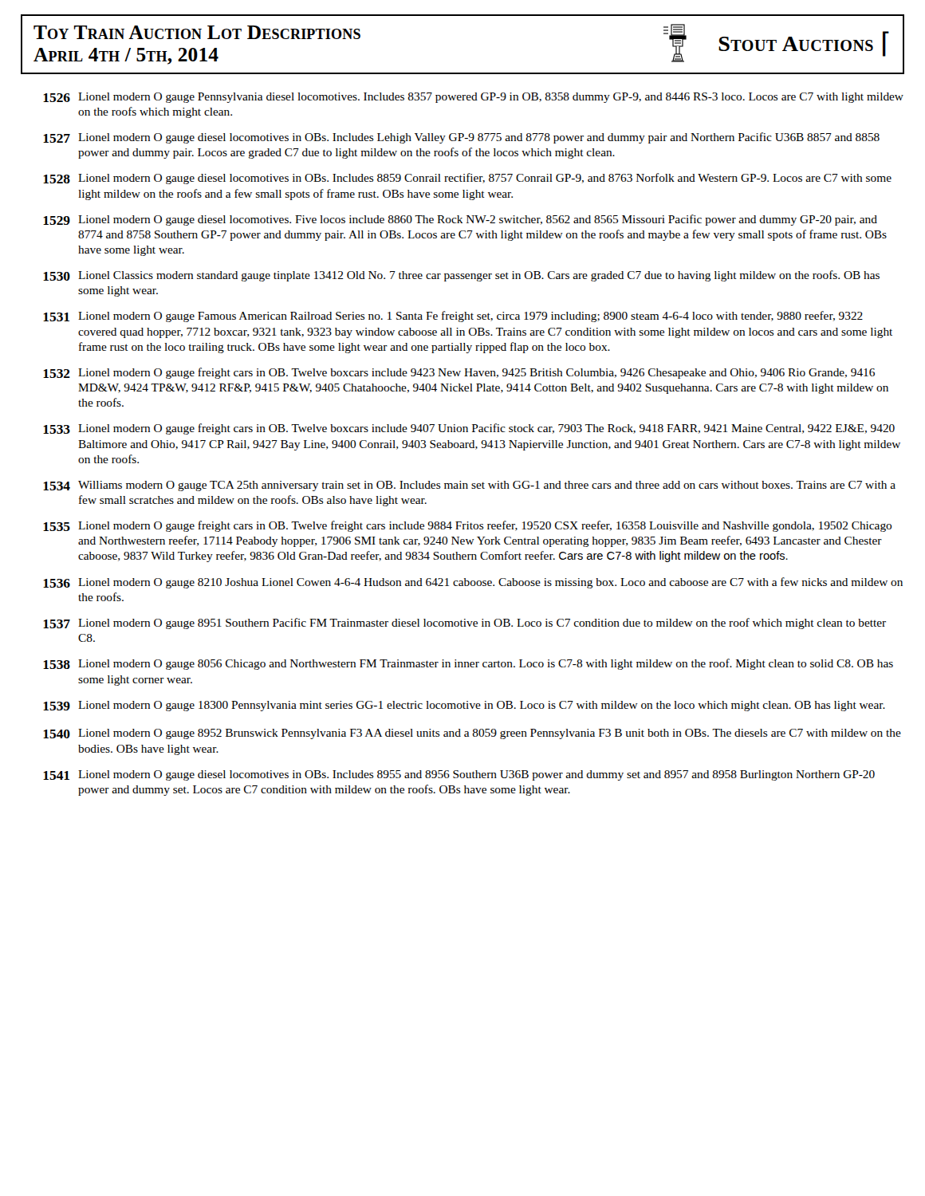Toy Train Auction Lot Descriptions
April 4th / 5th, 2014
Stout Auctions
⌈
1526
Lionel modern O gauge Pennsylvania diesel locomotives. Includes 8357 powered GP-9 in OB, 8358 dummy GP-9, and 8446 RS-3 loco. Locos are C7 with light mildew on the roofs which might clean.
1527
Lionel modern O gauge diesel locomotives in OBs. Includes Lehigh Valley GP-9 8775 and 8778 power and dummy pair and Northern Pacific U36B 8857 and 8858 power and dummy pair. Locos are graded C7 due to light mildew on the roofs of the locos which might clean.
1528
Lionel modern O gauge diesel locomotives in OBs. Includes 8859 Conrail rectifier, 8757 Conrail GP-9, and 8763 Norfolk and Western GP-9. Locos are C7 with some light mildew on the roofs and a few small spots of frame rust. OBs have some light wear.
1529
Lionel modern O gauge diesel locomotives. Five locos include 8860 The Rock NW-2 switcher, 8562 and 8565 Missouri Pacific power and dummy GP-20 pair, and 8774 and 8758 Southern GP-7 power and dummy pair. All in OBs. Locos are C7 with light mildew on the roofs and maybe a few very small spots of frame rust. OBs have some light wear.
1530
Lionel Classics modern standard gauge tinplate 13412 Old No. 7 three car passenger set in OB. Cars are graded C7 due to having light mildew on the roofs. OB has some light wear.
1531
Lionel modern O gauge Famous American Railroad Series no. 1 Santa Fe freight set, circa 1979 including; 8900 steam 4-6-4 loco with tender, 9880 reefer, 9322 covered quad hopper, 7712 boxcar, 9321 tank, 9323 bay window caboose all in OBs. Trains are C7 condition with some light mildew on locos and cars and some light frame rust on the loco trailing truck. OBs have some light wear and one partially ripped flap on the loco box.
1532
Lionel modern O gauge freight cars in OB. Twelve boxcars include 9423 New Haven, 9425 British Columbia, 9426 Chesapeake and Ohio, 9406 Rio Grande, 9416 MD&W, 9424 TP&W, 9412 RF&P, 9415 P&W, 9405 Chatahooche, 9404 Nickel Plate, 9414 Cotton Belt, and 9402 Susquehanna. Cars are C7-8 with light mildew on the roofs.
1533
Lionel modern O gauge freight cars in OB. Twelve boxcars include 9407 Union Pacific stock car, 7903 The Rock, 9418 FARR, 9421 Maine Central, 9422 EJ&E, 9420 Baltimore and Ohio, 9417 CP Rail, 9427 Bay Line, 9400 Conrail, 9403 Seaboard, 9413 Napierville Junction, and 9401 Great Northern. Cars are C7-8 with light mildew on the roofs.
1534
Williams modern O gauge TCA 25th anniversary train set in OB. Includes main set with GG-1 and three cars and three add on cars without boxes. Trains are C7 with a few small scratches and mildew on the roofs. OBs also have light wear.
1535
Lionel modern O gauge freight cars in OB. Twelve freight cars include 9884 Fritos reefer, 19520 CSX reefer, 16358 Louisville and Nashville gondola, 19502 Chicago and Northwestern reefer, 17114 Peabody hopper, 17906 SMI tank car, 9240 New York Central operating hopper, 9835 Jim Beam reefer, 6493 Lancaster and Chester caboose, 9837 Wild Turkey reefer, 9836 Old Gran-Dad reefer, and 9834 Southern Comfort reefer. Cars are C7-8 with light mildew on the roofs.
1536
Lionel modern O gauge 8210 Joshua Lionel Cowen 4-6-4 Hudson and 6421 caboose. Caboose is missing box. Loco and caboose are C7 with a few nicks and mildew on the roofs.
1537
Lionel modern O gauge 8951 Southern Pacific FM Trainmaster diesel locomotive in OB. Loco is C7 condition due to mildew on the roof which might clean to better C8.
1538
Lionel modern O gauge 8056 Chicago and Northwestern FM Trainmaster in inner carton. Loco is C7-8 with light mildew on the roof. Might clean to solid C8. OB has some light corner wear.
1539
Lionel modern O gauge 18300 Pennsylvania mint series GG-1 electric locomotive in OB. Loco is C7 with mildew on the loco which might clean. OB has light wear.
1540
Lionel modern O gauge 8952 Brunswick Pennsylvania F3 AA diesel units and a 8059 green Pennsylvania F3 B unit both in OBs. The diesels are C7 with mildew on the bodies. OBs have light wear.
1541
Lionel modern O gauge diesel locomotives in OBs. Includes 8955 and 8956 Southern U36B power and dummy set and 8957 and 8958 Burlington Northern GP-20 power and dummy set. Locos are C7 condition with mildew on the roofs. OBs have some light wear.